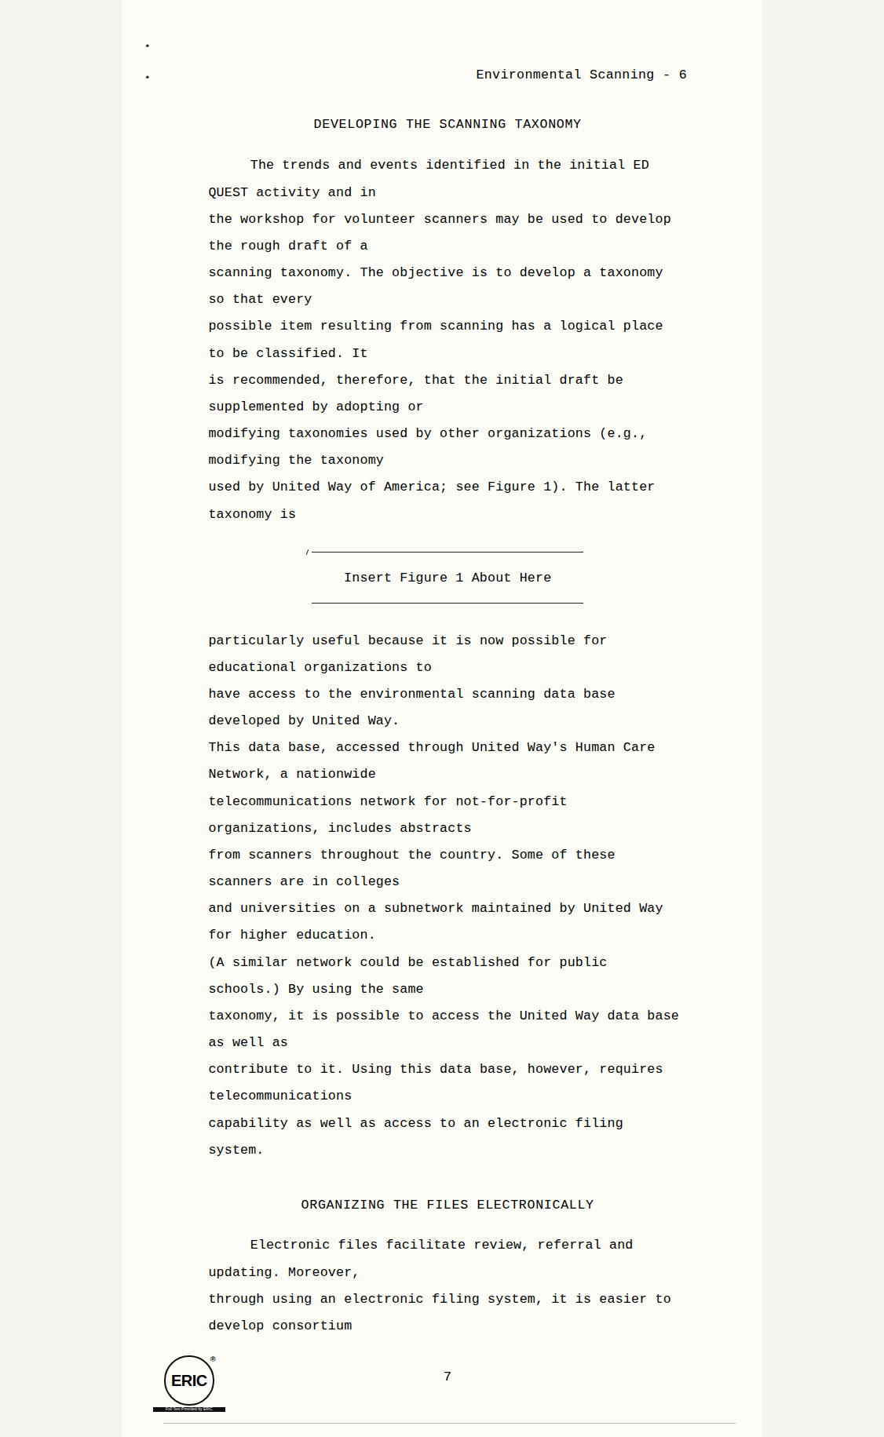•
•
Environmental Scanning - 6
DEVELOPING THE SCANNING TAXONOMY
The trends and events identified in the initial ED QUEST activity and in
the workshop for volunteer scanners may be used to develop the rough draft of a
scanning taxonomy. The objective is to develop a taxonomy so that every
possible item resulting from scanning has a logical place to be classified. It
is recommended, therefore, that the initial draft be supplemented by adopting or
modifying taxonomies used by other organizations (e.g., modifying the taxonomy
used by United Way of America; see Figure 1). The latter taxonomy is
Insert Figure 1 About Here
particularly useful because it is now possible for educational organizations to
have access to the environmental scanning data base developed by United Way.
This data base, accessed through United Way's Human Care Network, a nationwide
telecommunications network for not-for-profit organizations, includes abstracts
from scanners throughout the country. Some of these scanners are in colleges
and universities on a subnetwork maintained by United Way for higher education.
(A similar network could be established for public schools.) By using the same
taxonomy, it is possible to access the United Way data base as well as
contribute to it. Using this data base, however, requires telecommunications
capability as well as access to an electronic filing system.
ORGANIZING THE FILES ELECTRONICALLY
Electronic files facilitate review, referral and updating. Moreover,
through using an electronic filing system, it is easier to develop consortium
7
ERIC
®
Full Text Provided by ERIC